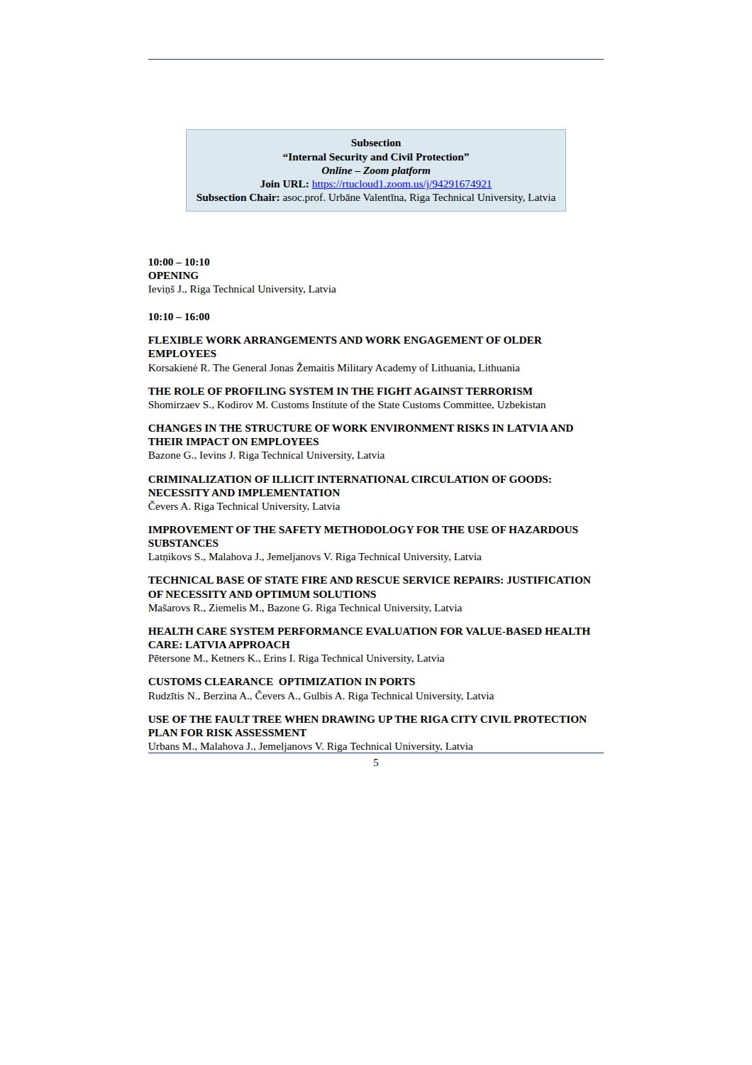Subsection
“Internal Security and Civil Protection”
Online – Zoom platform
Join URL: https://rtucloud1.zoom.us/j/94291674921
Subsection Chair: asoc.prof. Urbāne Valentīna, Riga Technical University, Latvia
10:00 – 10:10
OPENING
Ieviņš J., Riga Technical University, Latvia
10:10 – 16:00
Flexible work arrangements and work engagement of older employees
Korsakienė R. The General Jonas Žemaitis Military Academy of Lithuania, Lithuania
The role of profiling system in the fight against terrorism
Shomirzaev S., Kodirov M. Customs Institute of the State Customs Committee, Uzbekistan
Changes in the structure of work environment risks in Latvia and their impact on employees
Bazone G., Ievins J. Riga Technical University, Latvia
Criminalization of illicit international circulation of goods: necessity and implementation
Čevers A. Riga Technical University, Latvia
Improvement of the safety methodology for the use of hazardous substances
Latņikovs S., Malahova J., Jemeljanovs V. Riga Technical University, Latvia
Technical base of state fire and rescue service repairs: justification of necessity and optimum solutions
Mašarovs R., Ziemelis M., Bazone G. Riga Technical University, Latvia
Health care system performance evaluation for value-based health care: Latvia approach
Pētersone M., Ketners K., Erins I. Riga Technical University, Latvia
Customs clearance optimization in ports
Rudzītis N., Berzina A., Čevers A., Gulbis A. Riga Technical University, Latvia
Use of the fault tree when drawing up the Riga city civil protection plan for risk assessment
Urbans M., Malahova J., Jemeljanovs V. Riga Technical University, Latvia
5